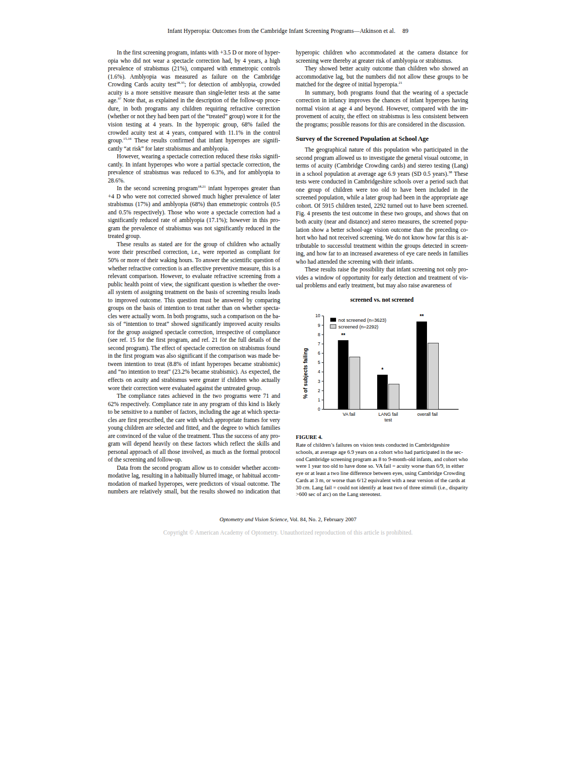Infant Hyperopia: Outcomes from the Cambridge Infant Screening Programs—Atkinson et al.89
In the first screening program, infants with +3.5 D or more of hyperopia who did not wear a spectacle correction had, by 4 years, a high prevalence of strabismus (21%), compared with emmetropic controls (1.6%). Amblyopia was measured as failure on the Cambridge Crowding Cards acuity test28,35; for detection of amblyopia, crowded acuity is a more sensitive measure than single-letter tests at the same age.37 Note that, as explained in the description of the follow-up procedure, in both programs any children requiring refractive correction (whether or not they had been part of the “treated” group) wore it for the vision testing at 4 years. In the hyperopic group, 68% failed the crowded acuity test at 4 years, compared with 11.1% in the control group.15,16 These results confirmed that infant hyperopes are significantly “at risk” for later strabismus and amblyopia.
However, wearing a spectacle correction reduced these risks significantly. In infant hyperopes who wore a partial spectacle correction, the prevalence of strabismus was reduced to 6.3%, and for amblyopia to 28.6%.
In the second screening program18,21 infant hyperopes greater than +4 D who were not corrected showed much higher prevalence of later strabismus (17%) and amblyopia (68%) than emmetropic controls (0.5 and 0.5% respectively). Those who wore a spectacle correction had a significantly reduced rate of amblyopia (17.1%); however in this program the prevalence of strabismus was not significantly reduced in the treated group.
These results as stated are for the group of children who actually wore their prescribed correction, i.e., were reported as compliant for 50% or more of their waking hours. To answer the scientific question of whether refractive correction is an effective preventive measure, this is a relevant comparison. However, to evaluate refractive screening from a public health point of view, the significant question is whether the overall system of assigning treatment on the basis of screening results leads to improved outcome. This question must be answered by comparing groups on the basis of intention to treat rather than on whether spectacles were actually worn. In both programs, such a comparison on the basis of “intention to treat” showed significantly improved acuity results for the group assigned spectacle correction, irrespective of compliance (see ref. 15 for the first program, and ref. 21 for the full details of the second program). The effect of spectacle correction on strabismus found in the first program was also significant if the comparison was made between intention to treat (8.8% of infant hyperopes became strabismic) and “no intention to treat” (23.2% became strabismic). As expected, the effects on acuity and strabismus were greater if children who actually wore their correction were evaluated against the untreated group.
The compliance rates achieved in the two programs were 71 and 62% respectively. Compliance rate in any program of this kind is likely to be sensitive to a number of factors, including the age at which spectacles are first prescribed, the care with which appropriate frames for very young children are selected and fitted, and the degree to which families are convinced of the value of the treatment. Thus the success of any program will depend heavily on these factors which reflect the skills and personal approach of all those involved, as much as the formal protocol of the screening and follow-up.
Data from the second program allow us to consider whether accommodative lag, resulting in a habitually blurred image, or habitual accommodation of marked hyperopes, were predictors of visual outcome. The numbers are relatively small, but the results showed no indication that hyperopic children who accommodated at the camera distance for screening were thereby at greater risk of amblyopia or strabismus.
They showed better acuity outcome than children who showed an accommodative lag, but the numbers did not allow these groups to be matched for the degree of initial hyperopia.21
In summary, both programs found that the wearing of a spectacle correction in infancy improves the chances of infant hyperopes having normal vision at age 4 and beyond. However, compared with the improvement of acuity, the effect on strabismus is less consistent between the programs; possible reasons for this are considered in the discussion.
Survey of the Screened Population at School Age
The geographical nature of this population who participated in the second program allowed us to investigate the general visual outcome, in terms of acuity (Cambridge Crowding cards) and stereo testing (Lang) in a school population at average age 6.9 years (SD 0.5 years).38 These tests were conducted in Cambridgeshire schools over a period such that one group of children were too old to have been included in the screened population, while a later group had been in the appropriate age cohort. Of 5915 children tested, 2292 turned out to have been screened. Fig. 4 presents the test outcome in these two groups, and shows that on both acuity (near and distance) and stereo measures, the screened population show a better school-age vision outcome than the preceding cohort who had not received screening. We do not know how far this is attributable to successful treatment within the groups detected in screening, and how far to an increased awareness of eye care needs in families who had attended the screening with their infants.
These results raise the possibility that infant screening not only provides a window of opportunity for early detection and treatment of visual problems and early treatment, but may also raise awareness of
screened vs. not screened
% of subjects failing 0 1 2 3 4 5 6 7 8 9 10 not screened (n=3623) screened (n=2292) Group 1: VA fail (7.4 vs 5.6) ** * ** VA fail LANG fail test overall fail
FIGURE 4. Rate of children’s failures on vision tests conducted in Cambridgeshire schools, at average age 6.9 years on a cohort who had participated in the second Cambridge screening program as 8 to 9-month-old infants, and cohort who were 1 year too old to have done so. VA fail = acuity worse than 6/9, in either eye or at least a two line difference between eyes, using Cambridge Crowding Cards at 3 m, or worse than 6/12 equivalent with a near version of the cards at 30 cm. Lang fail = could not identify at least two of three stimuli (i.e., disparity >600 sec of arc) on the Lang stereotest.
Optometry and Vision Science, Vol. 84, No. 2, February 2007
Copyright © American Academy of Optometry. Unauthorized reproduction of this article is prohibited.